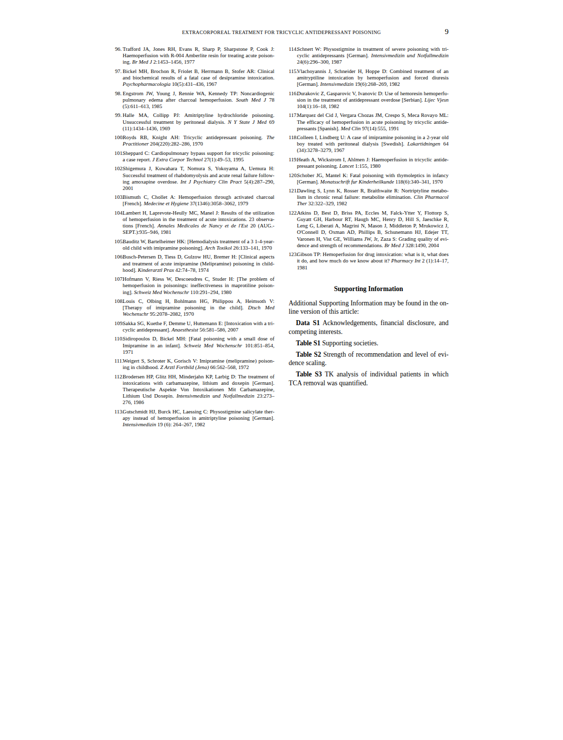Extracorporeal Treatment for Tricyclic Antidepressant Poisoning
9
96. Trafford JA, Jones RH, Evans R, Sharp P, Sharpstone P, Cook J: Haemoperfusion with R-004 Amberlite resin for treating acute poisoning. Br Med J 2:1453–1456, 1977
97. Bickel MH, Brochon R, Friolet B, Herrmann B, Stofer AR: Clinical and biochemical results of a fatal case of desipramine intoxication. Psychopharmacologia 10(5):431–436, 1967
98. Engstrom JW, Young J, Rennie WA, Kennedy TP: Noncardiogenic pulmonary edema after charcoal hemoperfusion. South Med J 78 (5):611–613, 1985
99. Halle MA, Collipp PJ: Amitriptyline hydrochloride poisoning. Unsuccessful treatment by peritoneal dialysis. N Y State J Med 69 (11):1434–1436, 1969
100. Royds RB, Knight AH: Tricyclic antidepressant poisoning. The Practitioner 204(220):282–286, 1970
101. Sheppard C: Cardiopulmonary bypass support for tricyclic poisoning: a case report. J Extra Corpor Technol 27(1):49–53, 1995
102. Shigemura J, Kuwahara T, Nomura S, Yokoyama A, Uemura H: Successful treatment of rhabdomyolysis and acute renal failure following amoxapine overdose. Int J Psychiatry Clin Pract 5(4):287–290, 2001
103. Bismuth C, Chollet A: Hemoperfusion through activated charcoal [French]. Medecine et Hygiene 37(1346):3058–3062, 1979
104. Lambert H, Laprevote-Heully MC, Manel J: Results of the utilization of hemoperfusion in the treatment of acute intoxications. 23 observations [French]. Annales Medicales de Nancy et de l'Est 20 (AUG.-SEPT.):935–946, 1981
105. Bauditz W, Bartelheimer HK: [Hemodialysis treatment of a 3 1-4-year-old child with imipramine poisoning]. Arch Toxikol 26:133–141, 1970
106. Busch-Petersen D, Tiess D, Gulzow HU, Bremer H: [Clinical aspects and treatment of acute imipramine (Melipramine) poisoning in childhood]. Kinderarztl Prax 42:74–78, 1974
107. Hofmann V, Riess W, Descoeudres C, Studer H: [The problem of hemoperfusion in poisonings: ineffectiveness in maprotiline poisoning]. Schweiz Med Wochenschr 110:291–294, 1980
108. Louis C, Olbing H, Bohlmann HG, Philippou A, Heimsoth V: [Therapy of imipramine poisoning in the child]. Dtsch Med Wochenschr 95:2078–2082, 1970
109. Sakka SG, Kuethe F, Demme U, Huttemann E: [Intoxication with a tricyclic antidepressant]. Anaesthesist 56:581–586, 2007
110. Sidiropoulos D, Bickel MH: [Fatal poisoning with a small dose of Imipramine in an infant]. Schweiz Med Wochenschr 101:851–854, 1971
111. Weigert S, Schroter K, Gorisch V: Imipramine (melipramine) poisoning in childhood. Z Arztl Fortbild (Jena) 66:562–568, 1972
112. Brodersen HP, Glitz HH, Minderjahn KP, Larbig D: The treatment of intoxications with carbamazepine, lithium and doxepin [German]. Therapeutische Aspekte Von Intoxikationen Mit Carbamazepine, Lithium Und Doxepin. Intensivmedizin und Notfallmedizin 23:273–276, 1986
113. Gutschmidt HJ, Burck HC, Laessing C: Physostigmine salicylate therapy instead of hemoperfusion in amitriptyline poisoning [German]. Intensivmedizin 19 (6): 264–267, 1982
114. Schnert W: Physostigmine in treatment of severe poisoning with tricyclic antidepressants [German]. Intensivmedizin und Notfallmedizin 24(6):296–300, 1987
115. Vlachoyannis J, Schneider H, Hoppe D: Combined treatment of an amitryptiline intoxication by hemoperfusion and forced diuresis [German]. Intensivmedizin 19(6):268–269, 1982
116. Durakovic Z, Gasparovic V, Ivanovic D: Use of hemoresin hemoperfusion in the treatment of antidepressant overdose [Serbian]. Lijec Vjesn 104(1):16–18, 1982
117. Marquez del Cid J, Vergara Chozas JM, Crespo S, Meca Rovayo ML: The efficacy of hemoperfusion in acute poisoning by tricyclic antidepressants [Spanish]. Med Clin 97(14):555, 1991
118. Colleen I, Lindberg U: A case of imipramine poisoning in a 2-year old boy treated with peritoneal dialysis [Swedish]. Lakartidningen 64 (34):3278–3279, 1967
119. Heath A, Wickstrom I, Ahlmen J: Haemoperfusion in tricyclic antidepressant poisoning. Lancet 1:155, 1980
120. Schober JG, Mantel K: Fatal poisoning with thymoleptics in infancy [German]. Monatsschrift fur Kinderheilkunde 118(6):340–341, 1970
121. Dawling S, Lynn K, Rosser R, Braithwaite R: Nortriptyline metabolism in chronic renal failure: metabolite elimination. Clin Pharmacol Ther 32:322–329, 1982
122. Atkins D, Best D, Briss PA, Eccles M, Falck-Ytter Y, Flottorp S, Guyatt GH, Harbour RT, Haugh MC, Henry D, Hill S, Jaeschke R, Leng G, Liberati A, Magrini N, Mason J, Middleton P, Mrukowicz J, O'Connell D, Oxman AD, Phillips B, Schunemann HJ, Edejer TT, Varonen H, Vist GE, Williams JW, Jr, Zaza S: Grading quality of evidence and strength of recommendations. Br Med J 328:1490, 2004
123. Gibson TP: Hemoperfusion for drug intoxication: what is it, what does it do, and how much do we know about it? Pharmacy Int 2 (1):14–17, 1981
Supporting Information
Additional Supporting Information may be found in the online version of this article:
Data S1 Acknowledgements, financial disclosure, and competing interests.
Table S1 Supporting societies.
Table S2 Strength of recommendation and level of evidence scaling.
Table S3 TK analysis of individual patients in which TCA removal was quantified.